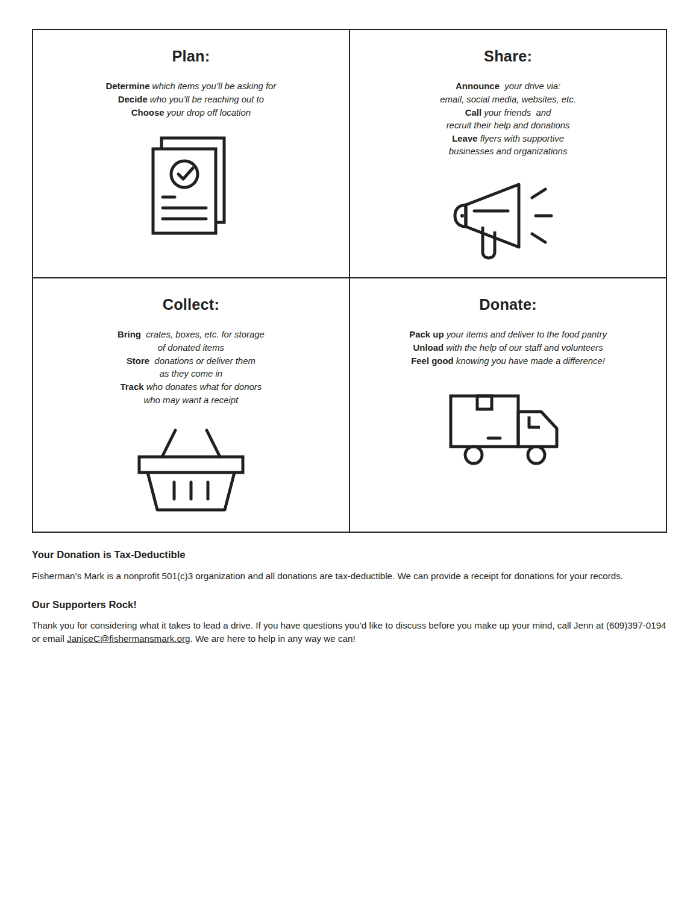| Plan: Determine which items you’ll be asking for Decide who you’ll be reaching out to Choose your drop off location | Share: Announce your drive via: email, social media, websites, etc. Call your friends and recruit their help and donations Leave flyers with supportive businesses and organizations |
| Collect: Bring crates, boxes, etc. for storage of donated items Store donations or deliver them as they come in Track who donates what for donors who may want a receipt | Donate: Pack up your items and deliver to the food pantry Unload with the help of our staff and volunteers Feel good knowing you have made a difference! |
Your Donation is Tax-Deductible
Fisherman’s Mark is a nonprofit 501(c)3 organization and all donations are tax-deductible. We can provide a receipt for donations for your records.
Our Supporters Rock!
Thank you for considering what it takes to lead a drive. If you have questions you’d like to discuss before you make up your mind, call Jenn at (609)397-0194 or email JaniceC@fishermansmark.org. We are here to help in any way we can!